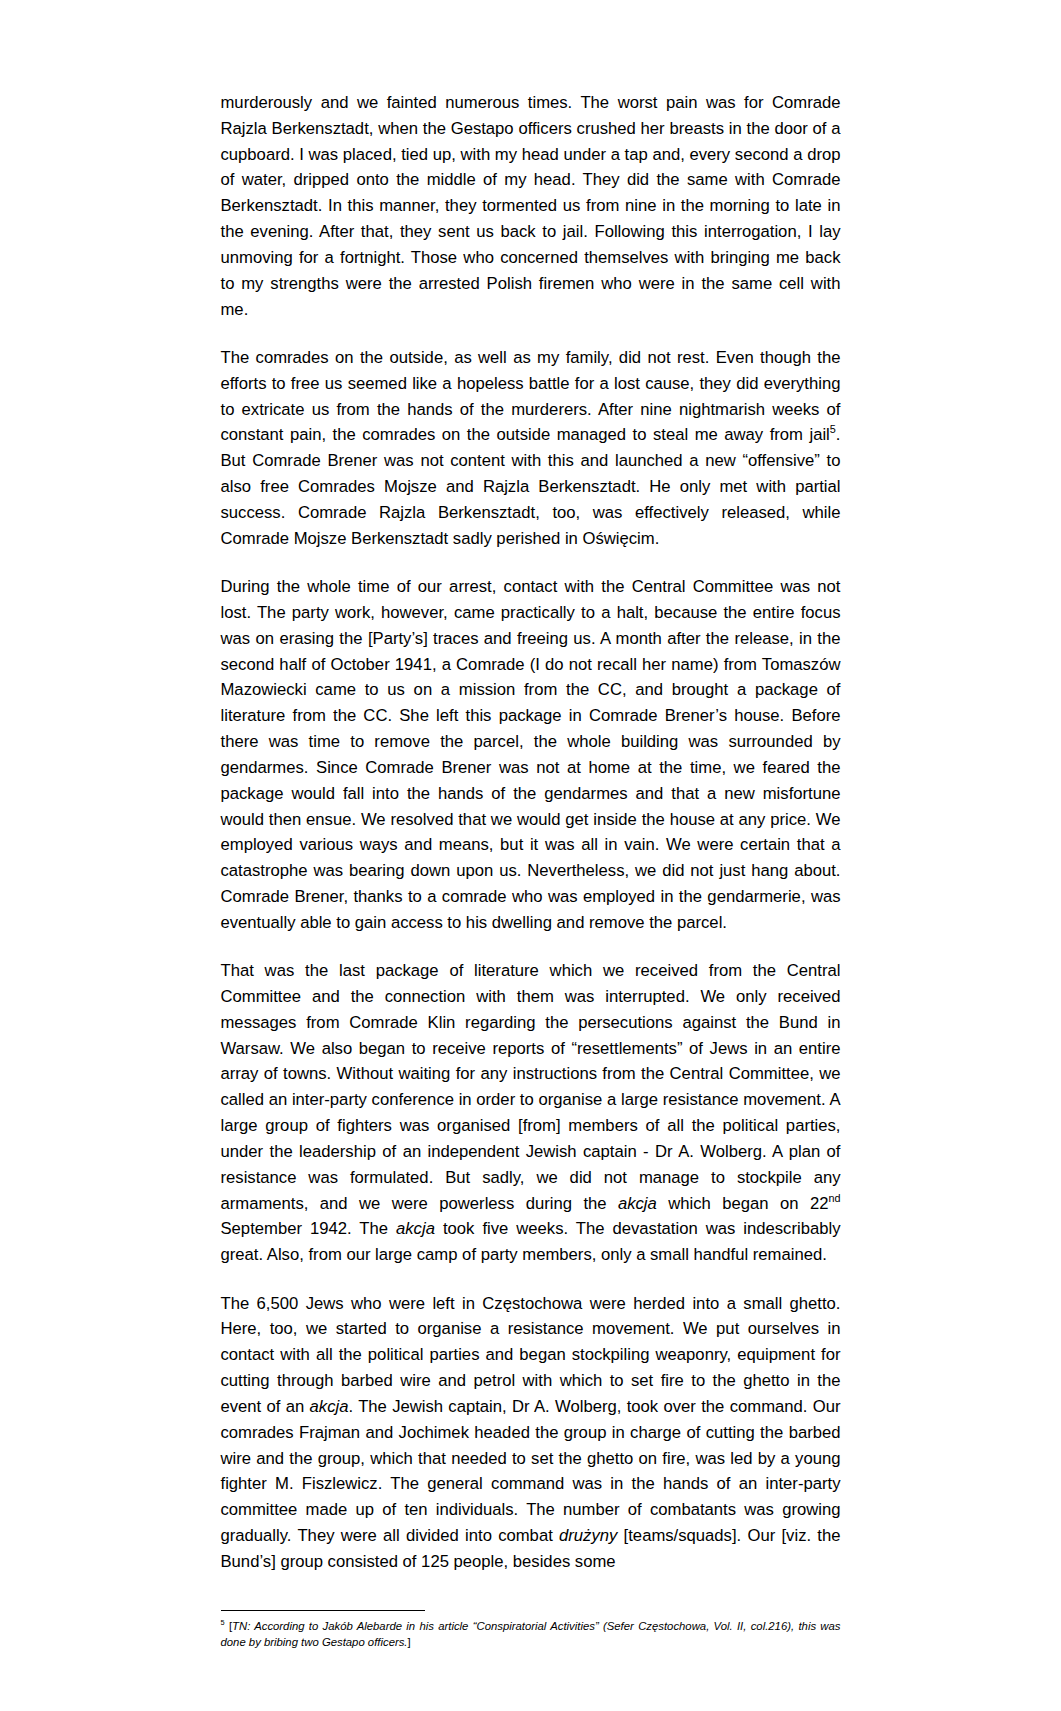murderously and we fainted numerous times. The worst pain was for Comrade Rajzla Berkensztadt, when the Gestapo officers crushed her breasts in the door of a cupboard. I was placed, tied up, with my head under a tap and, every second a drop of water, dripped onto the middle of my head. They did the same with Comrade Berkensztadt. In this manner, they tormented us from nine in the morning to late in the evening. After that, they sent us back to jail. Following this interrogation, I lay unmoving for a fortnight. Those who concerned themselves with bringing me back to my strengths were the arrested Polish firemen who were in the same cell with me.
The comrades on the outside, as well as my family, did not rest. Even though the efforts to free us seemed like a hopeless battle for a lost cause, they did everything to extricate us from the hands of the murderers. After nine nightmarish weeks of constant pain, the comrades on the outside managed to steal me away from jail5. But Comrade Brener was not content with this and launched a new “offensive” to also free Comrades Mojsze and Rajzla Berkensztadt. He only met with partial success. Comrade Rajzla Berkensztadt, too, was effectively released, while Comrade Mojsze Berkensztadt sadly perished in Oświęcim.
During the whole time of our arrest, contact with the Central Committee was not lost. The party work, however, came practically to a halt, because the entire focus was on erasing the [Party’s] traces and freeing us. A month after the release, in the second half of October 1941, a Comrade (I do not recall her name) from Tomaszów Mazowiecki came to us on a mission from the CC, and brought a package of literature from the CC. She left this package in Comrade Brener’s house. Before there was time to remove the parcel, the whole building was surrounded by gendarmes. Since Comrade Brener was not at home at the time, we feared the package would fall into the hands of the gendarmes and that a new misfortune would then ensue. We resolved that we would get inside the house at any price. We employed various ways and means, but it was all in vain. We were certain that a catastrophe was bearing down upon us. Nevertheless, we did not just hang about. Comrade Brener, thanks to a comrade who was employed in the gendarmerie, was eventually able to gain access to his dwelling and remove the parcel.
That was the last package of literature which we received from the Central Committee and the connection with them was interrupted. We only received messages from Comrade Klin regarding the persecutions against the Bund in Warsaw. We also began to receive reports of “resettlements” of Jews in an entire array of towns. Without waiting for any instructions from the Central Committee, we called an inter-party conference in order to organise a large resistance movement. A large group of fighters was organised [from] members of all the political parties, under the leadership of an independent Jewish captain - Dr A. Wolberg. A plan of resistance was formulated. But sadly, we did not manage to stockpile any armaments, and we were powerless during the akcja which began on 22nd September 1942. The akcja took five weeks. The devastation was indescribably great. Also, from our large camp of party members, only a small handful remained.
The 6,500 Jews who were left in Częstochowa were herded into a small ghetto. Here, too, we started to organise a resistance movement. We put ourselves in contact with all the political parties and began stockpiling weaponry, equipment for cutting through barbed wire and petrol with which to set fire to the ghetto in the event of an akcja. The Jewish captain, Dr A. Wolberg, took over the command. Our comrades Frajman and Jochimek headed the group in charge of cutting the barbed wire and the group, which that needed to set the ghetto on fire, was led by a young fighter M. Fiszlewicz. The general command was in the hands of an inter-party committee made up of ten individuals. The number of combatants was growing gradually. They were all divided into combat drużyny [teams/squads]. Our [viz. the Bund’s] group consisted of 125 people, besides some
5 [TN: According to Jakób Alebarde in his article “Conspiratorial Activities” (Sefer Częstochowa, Vol. II, col.216), this was done by bribing two Gestapo officers.]